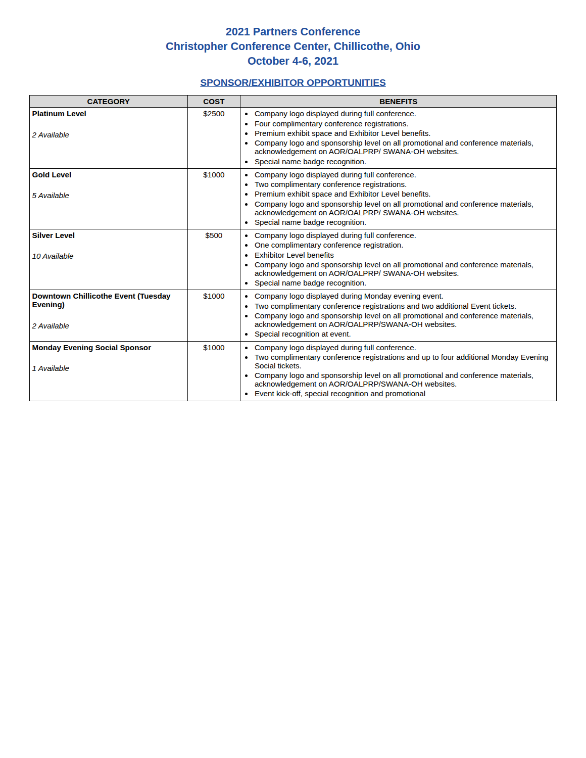2021 Partners Conference
Christopher Conference Center, Chillicothe, Ohio
October 4-6, 2021
SPONSOR/EXHIBITOR OPPORTUNITIES
| CATEGORY | COST | BENEFITS |
| --- | --- | --- |
| Platinum Level 2 Available | $2500 | Company logo displayed during full conference. Four complimentary conference registrations. Premium exhibit space and Exhibitor Level benefits. Company logo and sponsorship level on all promotional and conference materials, acknowledgement on AOR/OALPRP/ SWANA-OH websites. Special name badge recognition. |
| Gold Level 5 Available | $1000 | Company logo displayed during full conference. Two complimentary conference registrations. Premium exhibit space and Exhibitor Level benefits. Company logo and sponsorship level on all promotional and conference materials, acknowledgement on AOR/OALPRP/ SWANA-OH websites. Special name badge recognition. |
| Silver Level 10 Available | $500 | Company logo displayed during full conference. One complimentary conference registration. Exhibitor Level benefits Company logo and sponsorship level on all promotional and conference materials, acknowledgement on AOR/OALPRP/ SWANA-OH websites. Special name badge recognition. |
| Downtown Chillicothe Event (Tuesday Evening) 2 Available | $1000 | Company logo displayed during Monday evening event. Two complimentary conference registrations and two additional Event tickets. Company logo and sponsorship level on all promotional and conference materials, acknowledgement on AOR/OALPRP/SWANA-OH websites. Special recognition at event. |
| Monday Evening Social Sponsor 1 Available | $1000 | Company logo displayed during full conference. Two complimentary conference registrations and up to four additional Monday Evening Social tickets. Company logo and sponsorship level on all promotional and conference materials, acknowledgement on AOR/OALPRP/SWANA-OH websites. Event kick-off, special recognition and promotional |